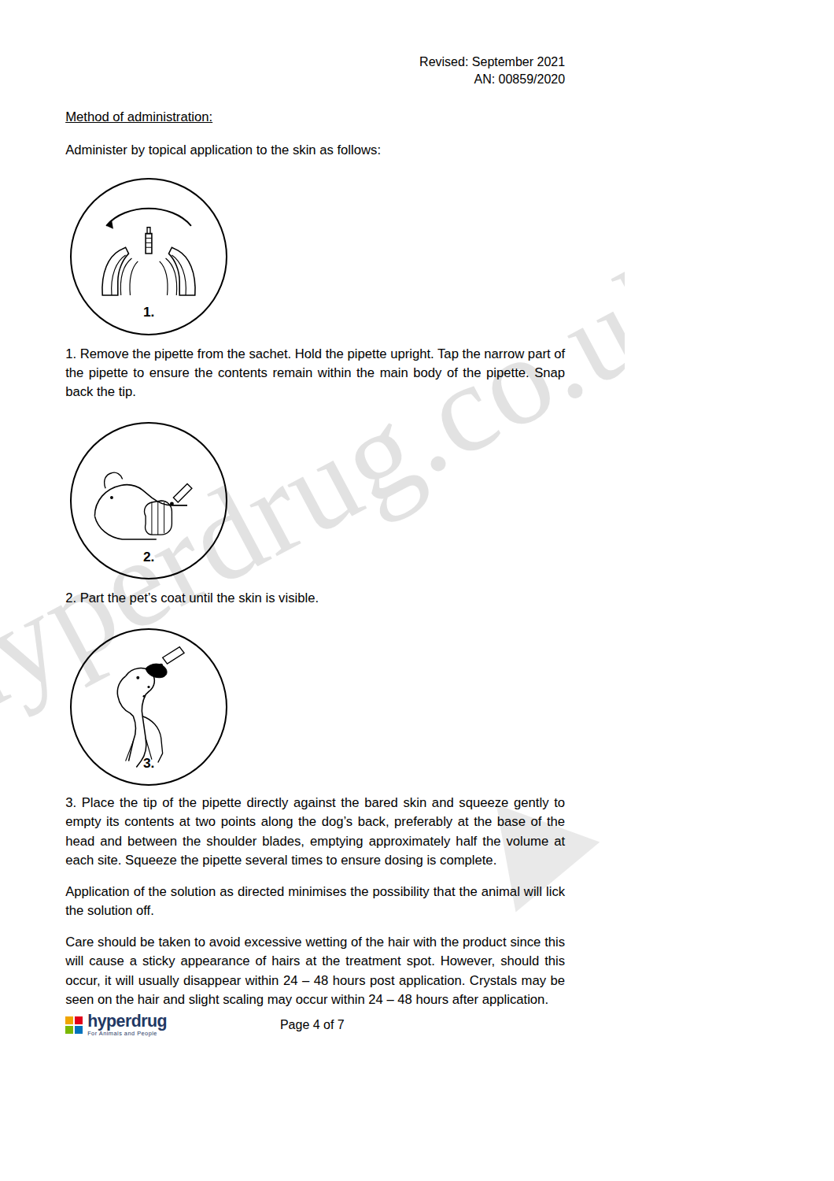hyperdrug.co.uk
Revised: September 2021
AN: 00859/2020
Method of administration:
Administer by topical application to the skin as follows:
1.
1. Remove the pipette from the sachet. Hold the pipette upright. Tap the narrow part of the pipette to ensure the contents remain within the main body of the pipette. Snap back the tip.
2.
2. Part the pet’s coat until the skin is visible.
3.
3. Place the tip of the pipette directly against the bared skin and squeeze gently to empty its contents at two points along the dog’s back, preferably at the base of the head and between the shoulder blades, emptying approximately half the volume at each site. Squeeze the pipette several times to ensure dosing is complete.
Application of the solution as directed minimises the possibility that the animal will lick the solution off.
Care should be taken to avoid excessive wetting of the hair with the product since this will cause a sticky appearance of hairs at the treatment spot. However, should this occur, it will usually disappear within 24 – 48 hours post application. Crystals may be seen on the hair and slight scaling may occur within 24 – 48 hours after application.
hyperdrug
For Animals and People
Page 4 of 7